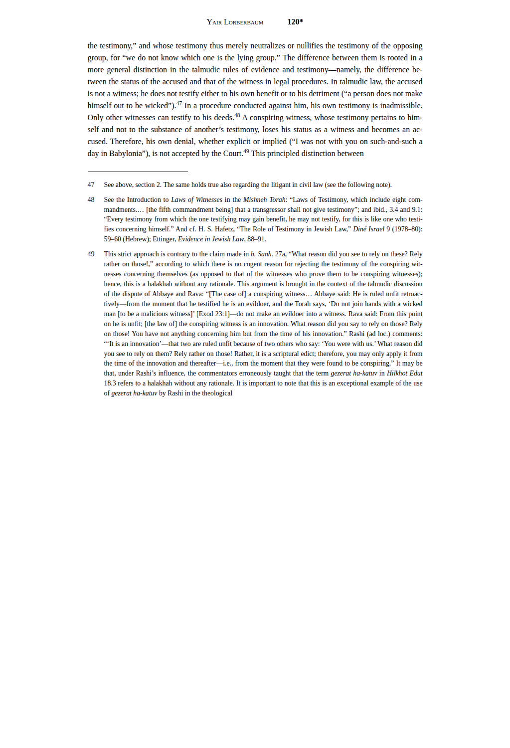Yair Lorberbaum 120*
the testimony,” and whose testimony thus merely neutralizes or nullifies the testimony of the opposing group, for “we do not know which one is the lying group.” The difference between them is rooted in a more general distinction in the talmudic rules of evidence and testimony—namely, the difference between the status of the accused and that of the witness in legal procedures. In talmudic law, the accused is not a witness; he does not testify either to his own benefit or to his detriment (“a person does not make himself out to be wicked”).47 In a procedure conducted against him, his own testimony is inadmissible. Only other witnesses can testify to his deeds.48 A conspiring witness, whose testimony pertains to himself and not to the substance of another’s testimony, loses his status as a witness and becomes an accused. Therefore, his own denial, whether explicit or implied (“I was not with you on such-and-such a day in Babylonia”), is not accepted by the Court.49 This principled distinction between
47 See above, section 2. The same holds true also regarding the litigant in civil law (see the following note).
48 See the Introduction to Laws of Witnesses in the Mishneh Torah: “Laws of Testimony, which include eight commandments.… [the fifth commandment being] that a transgressor shall not give testimony”; and ibid., 3.4 and 9.1: “Every testimony from which the one testifying may gain benefit, he may not testify, for this is like one who testifies concerning himself.” And cf. H. S. Hafetz, “The Role of Testimony in Jewish Law,” Diné Israel 9 (1978–80): 59–60 (Hebrew); Ettinger, Evidence in Jewish Law, 88–91.
49 This strict approach is contrary to the claim made in b. Sanh. 27a, “What reason did you see to rely on these? Rely rather on those!,” according to which there is no cogent reason for rejecting the testimony of the conspiring witnesses concerning themselves (as opposed to that of the witnesses who prove them to be conspiring witnesses); hence, this is a halakhah without any rationale. This argument is brought in the context of the talmudic discussion of the dispute of Abbaye and Rava: “[The case of] a conspiring witness… Abbaye said: He is ruled unfit retroactively—from the moment that he testified he is an evildoer, and the Torah says, ‘Do not join hands with a wicked man [to be a malicious witness]’ [Exod 23:1]—do not make an evildoer into a witness. Rava said: From this point on he is unfit; [the law of] the conspiring witness is an innovation. What reason did you say to rely on those? Rely on those! You have not anything concerning him but from the time of his innovation.” Rashi (ad loc.) comments: “‘It is an innovation’—that two are ruled unfit because of two others who say: ‘You were with us.’ What reason did you see to rely on them? Rely rather on those! Rather, it is a scriptural edict; therefore, you may only apply it from the time of the innovation and thereafter—i.e., from the moment that they were found to be conspiring.” It may be that, under Rashi’s influence, the commentators erroneously taught that the term gezerat ha-katuv in Hilkhot Edut 18.3 refers to a halakhah without any rationale. It is important to note that this is an exceptional example of the use of gezerat ha-katuv by Rashi in the theological